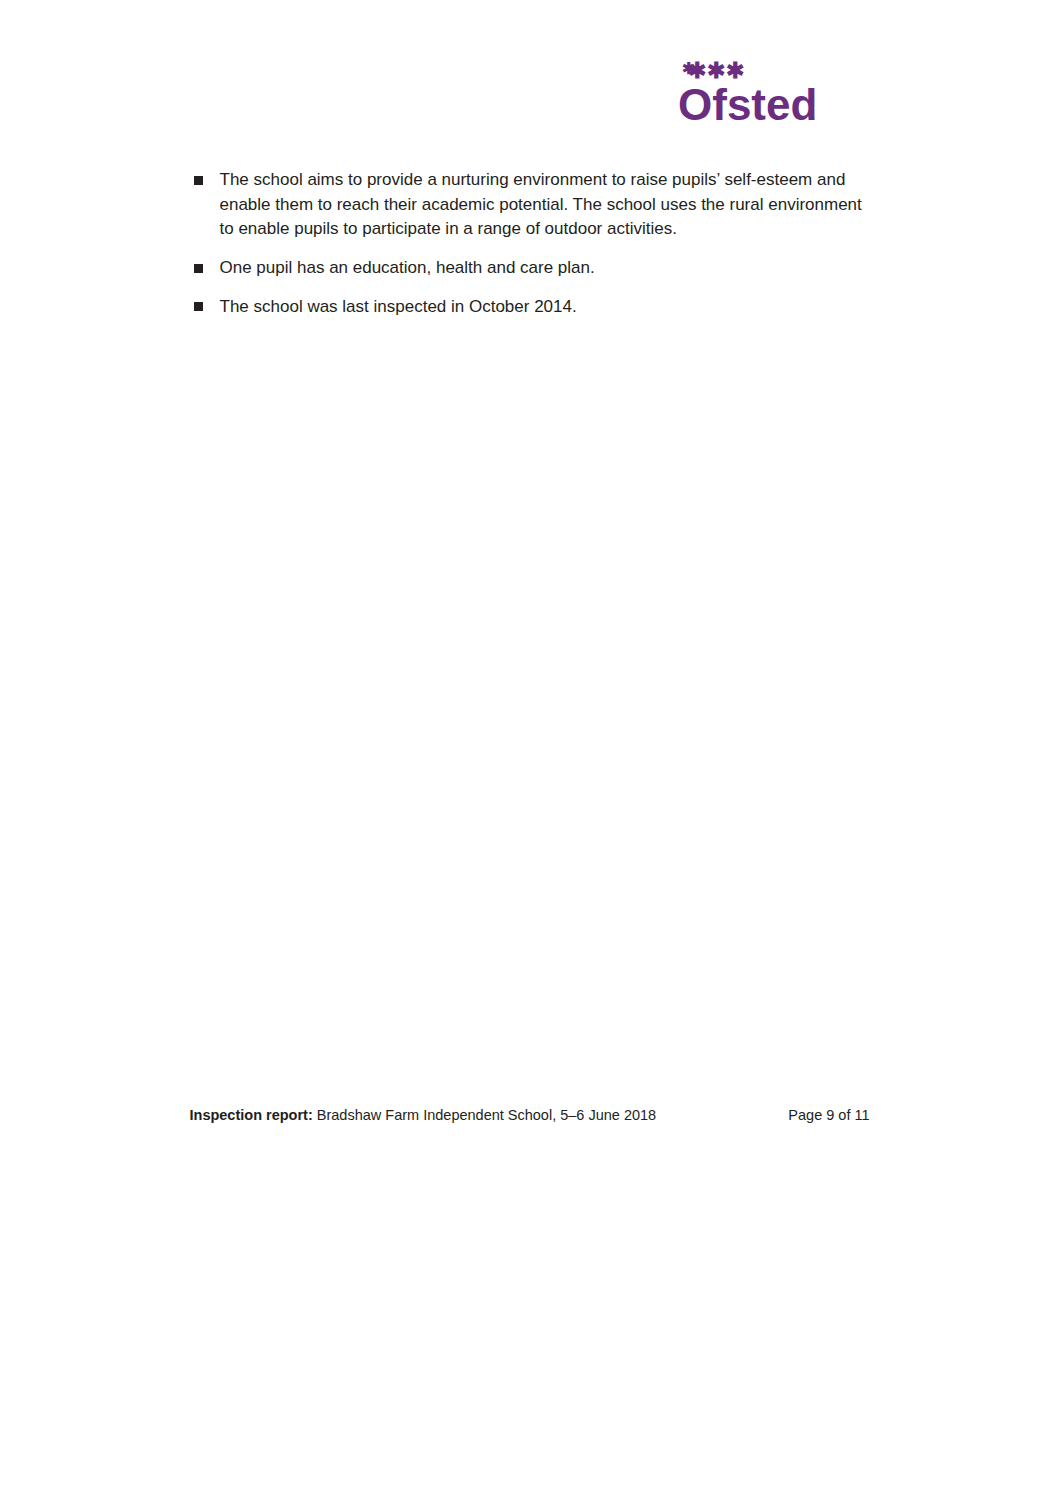✱✱✱ ✱ Ofsted
The school aims to provide a nurturing environment to raise pupils’ self-esteem and enable them to reach their academic potential. The school uses the rural environment to enable pupils to participate in a range of outdoor activities.
One pupil has an education, health and care plan.
The school was last inspected in October 2014.
Inspection report: Bradshaw Farm Independent School, 5–6 June 2018
Page 9 of 11